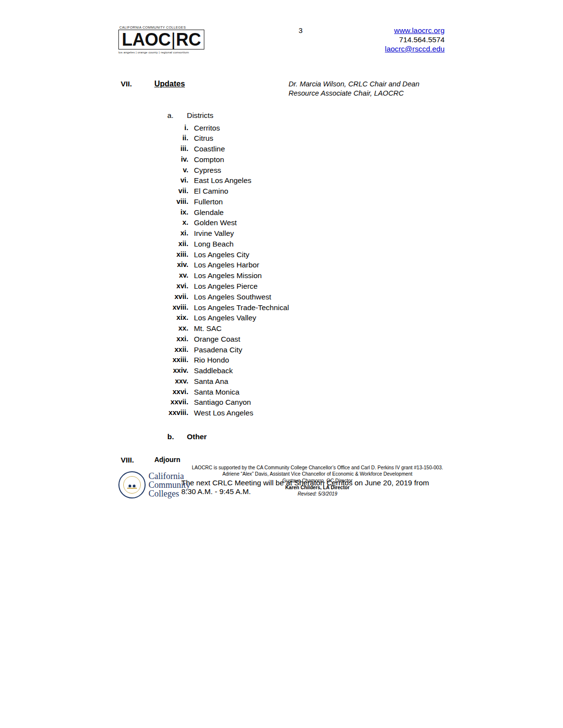CALIFORNIA COMMUNITY COLLEGES
LAOC|RC
los angeles | orange county | regional consortium
3
www.laocrc.org
714.564.5574
laocrc@rsccd.edu
VII.
Updates
Dr. Marcia Wilson, CRLC Chair and Dean Resource Associate Chair, LAOCRC
a.
Districts
i. Cerritos
ii. Citrus
iii. Coastline
iv. Compton
v. Cypress
vi. East Los Angeles
vii. El Camino
viii. Fullerton
ix. Glendale
x. Golden West
xi. Irvine Valley
xii. Long Beach
xiii. Los Angeles City
xiv. Los Angeles Harbor
xv. Los Angeles Mission
xvi. Los Angeles Pierce
xvii. Los Angeles Southwest
xviii. Los Angeles Trade-Technical
xix. Los Angeles Valley
xx. Mt. SAC
xxi. Orange Coast
xxii. Pasadena City
xxiii. Rio Hondo
xxiv. Saddleback
xxv. Santa Ana
xxvi. Santa Monica
xxvii. Santiago Canyon
xxviii. West Los Angeles
b.
Other
VIII.
Adjourn
The next CRLC Meeting will be at Sheraton Cerritos on June 20, 2019 from 8:30 A.M. - 9:45 A.M.
California Community Colleges
LAOCRC is supported by the CA Community College Chancellor’s Office and Carl D. Perkins IV grant #13-150-003.
Adriene “Alex” Davis, Assistant Vice Chancellor of Economic & Workforce Development
Gustavo Chamorro, OC Director
Karen Childers, LA Director
Revised: 5/3/2019